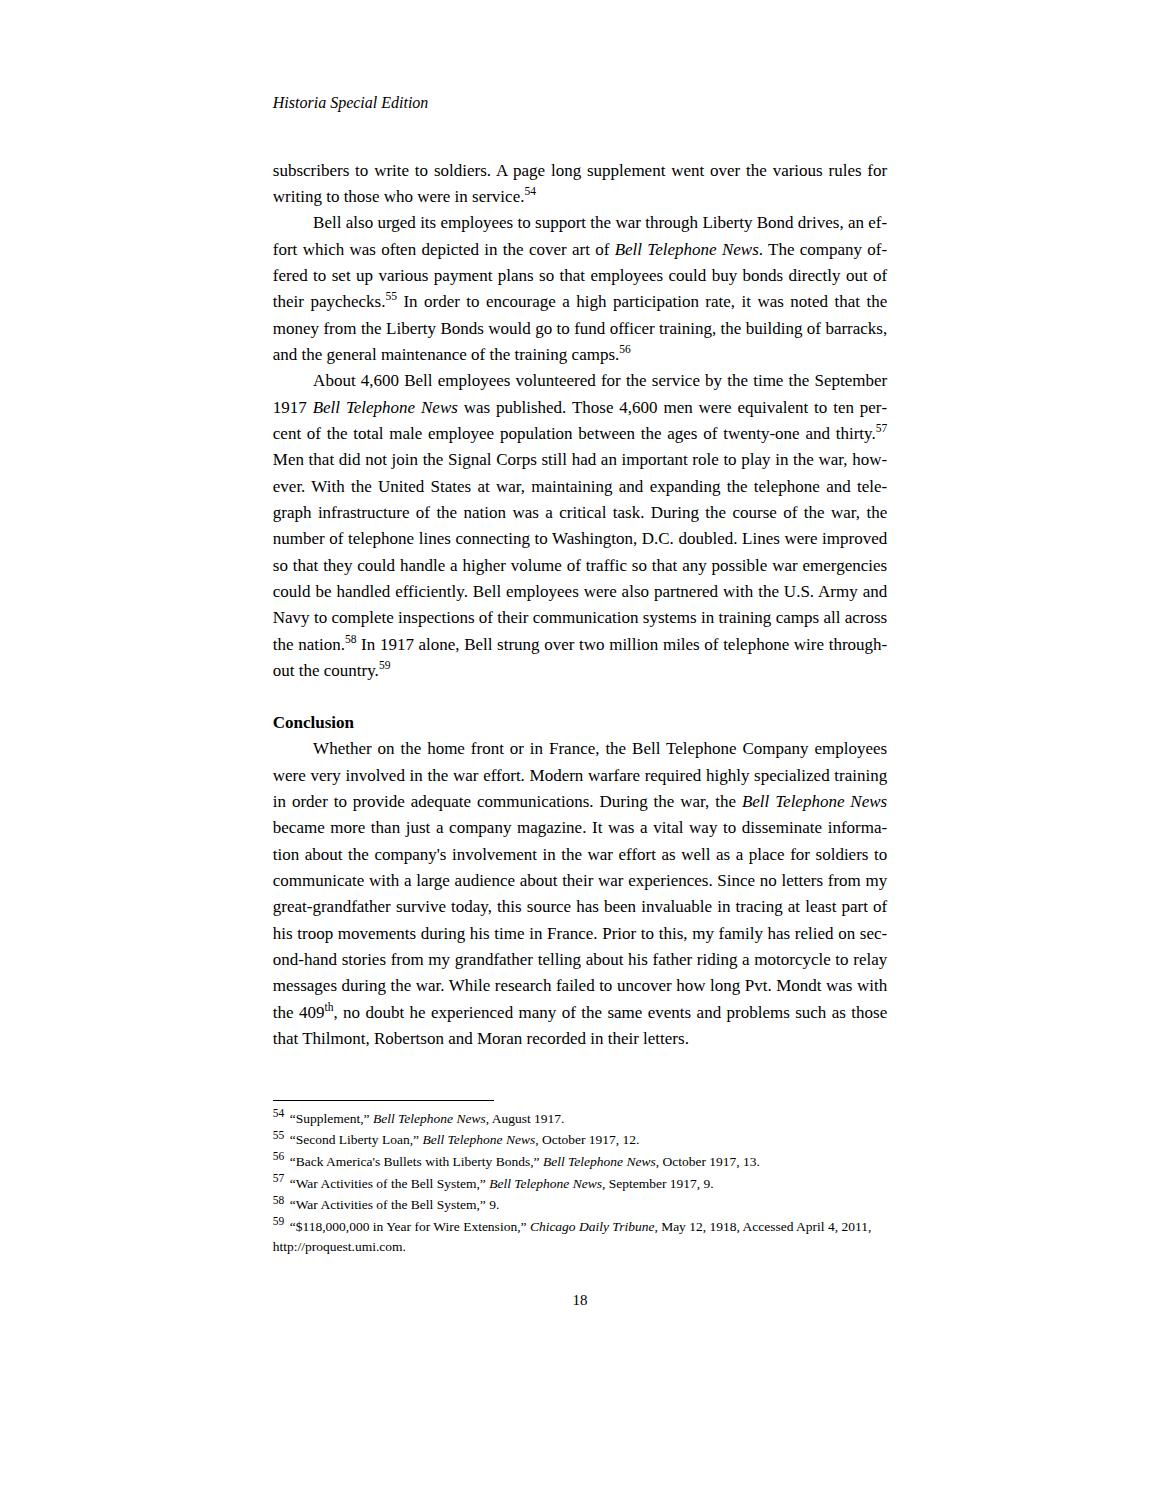Historia Special Edition
subscribers to write to soldiers. A page long supplement went over the various rules for writing to those who were in service.54
Bell also urged its employees to support the war through Liberty Bond drives, an effort which was often depicted in the cover art of Bell Telephone News. The company offered to set up various payment plans so that employees could buy bonds directly out of their paychecks.55 In order to encourage a high participation rate, it was noted that the money from the Liberty Bonds would go to fund officer training, the building of barracks, and the general maintenance of the training camps.56
About 4,600 Bell employees volunteered for the service by the time the September 1917 Bell Telephone News was published. Those 4,600 men were equivalent to ten percent of the total male employee population between the ages of twenty-one and thirty.57 Men that did not join the Signal Corps still had an important role to play in the war, however. With the United States at war, maintaining and expanding the telephone and telegraph infrastructure of the nation was a critical task. During the course of the war, the number of telephone lines connecting to Washington, D.C. doubled. Lines were improved so that they could handle a higher volume of traffic so that any possible war emergencies could be handled efficiently. Bell employees were also partnered with the U.S. Army and Navy to complete inspections of their communication systems in training camps all across the nation.58 In 1917 alone, Bell strung over two million miles of telephone wire throughout the country.59
Conclusion
Whether on the home front or in France, the Bell Telephone Company employees were very involved in the war effort. Modern warfare required highly specialized training in order to provide adequate communications. During the war, the Bell Telephone News became more than just a company magazine. It was a vital way to disseminate information about the company's involvement in the war effort as well as a place for soldiers to communicate with a large audience about their war experiences. Since no letters from my great-grandfather survive today, this source has been invaluable in tracing at least part of his troop movements during his time in France. Prior to this, my family has relied on second-hand stories from my grandfather telling about his father riding a motorcycle to relay messages during the war. While research failed to uncover how long Pvt. Mondt was with the 409th, no doubt he experienced many of the same events and problems such as those that Thilmont, Robertson and Moran recorded in their letters.
54 “Supplement,” Bell Telephone News, August 1917.
55 “Second Liberty Loan,” Bell Telephone News, October 1917, 12.
56 “Back America's Bullets with Liberty Bonds,” Bell Telephone News, October 1917, 13.
57 “War Activities of the Bell System,” Bell Telephone News, September 1917, 9.
58 “War Activities of the Bell System,” 9.
59 “$118,000,000 in Year for Wire Extension,” Chicago Daily Tribune, May 12, 1918, Accessed April 4, 2011, http://proquest.umi.com.
18